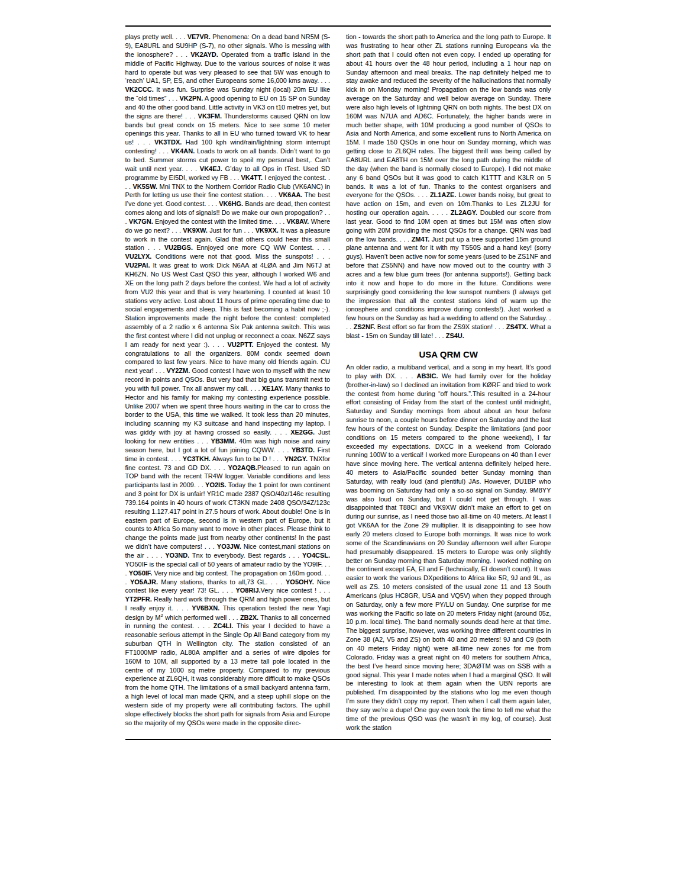plays pretty well. . . . VE7VR. Phenomena: On a dead band NR5M (S-9), EA8URL and SU9HP (S-7), no other signals. Who is messing with the ionosphere? . . . VK2AYD. Operated from a traffic island in the middle of Pacific Highway. Due to the various sources of noise it was hard to operate but was very pleased to see that 5W was enough to ‘reach’ UA1, SP, ES, and other Europeans some 16,000 kms away. . . . VK2CCC. It was fun. Surprise was Sunday night (local) 20m EU like the “old times” . . . VK2PN. A good opening to EU on 15 SP on Sunday and 40 the other good band. Little activity in VK3 on t10 metres yet, but the signs are there! . . . VK3FM. Thunderstorms caused QRN on low bands but great condx on 15 meters. Nice to see some 10 meter openings this year. Thanks to all in EU who turned toward VK to hear us! . . . VK3TDX. Had 100 kph wind/rain/lightning storm interrupt contesting! . . . VK4AN. Loads to work on all bands. Didn’t want to go to bed. Summer storms cut power to spoil my personal best,. Can’t wait until next year. . . . VK4EJ. G’day to all Ops in tTest. Used SD programme by EI5DI, worked vy FB . . . VK4TT. I enjoyed the contest. . . . VK5SW. Mni TNX to the Northern Corridor Radio Club (VK6ANC) in Perth for letting us use their fine contest station. . . . VK6AA. The best I’ve done yet. Good contest. . . . VK6HG. Bands are dead, then contest comes along and lots of signals!! Do we make our own propogation? . . . VK7GN. Enjoyed the contest with the limited time. . . . VK8AV. Where do we go next? . . . VK9XW. Just for fun . . . VK9XX. It was a pleasure to work in the contest again. Glad that others could hear this small station . . . VU2BGS. Ennjoyed one more CQ WW Contest. . . . VU2LYX. Conditions were not that good. Miss the sunspots! . . . VU2PAI. It was great to work Dick N6AA at 4LØA and Jim N6TJ at KH6ZN. No US West Cast QSO this year, although I worked W6 and XE on the long path 2 days before the contest. We had a lot of activity from VU2 this year and that is very heartening. I counted at least 10 stations very active. Lost about 11 hours of prime operating time due to social engagements and sleep. This is fast becoming a habit now ;-). Station improvements made the night before the contest: completed assembly of a 2 radio x 6 antenna Six Pak antenna switch. This was the first contest where I did not unplug or reconnect a coax. N6ZZ says I am ready for next year :). . . . VU2PTT. Enjoyed the contest. My congratulations to all the organizers. 80M condx seemed down compared to last few years. Nice to have many old friends again. CU next year! . . . VY2ZM. Good contest I have won to myself with the new record in points and QSOs. But very bad that big guns transmit next to you with full power. Tnx all answer my call. . . . XE1AY. Many thanks to Hector and his family for making my contesting experience possible. Unlike 2007 when we spent three hours waiting in the car to cross the border to the USA, this time we walked. It took less than 20 minutes, including scanning my K3 suitcase and hand inspecting my laptop. I was giddy with joy at having crossed so easily. . . . XE2GG. Just looking for new entities . . . YB3MM. 40m was high noise and rainy season here, but I got a lot of fun joining CQWW. . . . YB3TD. First time in contest. . . . YC3TKH. Always fun to be D ! . . . YN2GY. TNXfor fine contest. 73 and GD DX. . . . YO2AQB. Pleased to run again on TOP band with the recent TR4W logger. Variable conditions and less participants last in 2009. . . YO2IS. Today the 1 point for own continent and 3 point for DX is unfair! YR1C made 2387 QSO/40z/146c resulting 739.164 points in 40 hours of work CT3KN made 2408 QSO/34Z/123c resulting 1.127.417 point in 27.5 hours of work. About double! One is in eastern part of Europe, second is in western part of Europe, but it counts to Africa So many want to move in other places. Please think to change the points made just from nearby other continents! In the past we didn’t have computers! . . . YO3JW. Nice contest,mani stations on the air . . . . YO3ND. Tnx to everybody. Best regards . . . YO4CSL. YO50IF is the special call of 50 years of amateur radio by the YO9IF. . . . YO50IF. Very nice and big contest. The propagation on 160m good. . . . YO5AJR. Many stations, thanks to all,73 GL. . . . YO5OHY. Nice contest like every year! 73! GL. . . . YO8RIJ. Very nice contest ! . . . YT2PFR. Really hard work through the QRM and high power ones, but I really enjoy it. . . . YV6BXN. This operation tested the new Yagi design by M2 which performed well . . . ZB2X. Thanks to all concerned in running the contest. . . . ZC4LI. This year I decided to have a reasonable serious attempt in the Single Op All Band category from my suburban QTH in Wellington city. The station consisted of an FT1000MP radio, AL80A amplifier and a series of wire dipoles for 160M to 10M, all supported by a 13 metre tall pole located in the centre of my 1000 sq metre property. Compared to my previous experience at ZL6QH, it was considerably more difficult to make QSOs from the home QTH. The limitations of a small backyard antenna farm, a high level of local man made QRN, and a steep uphill slope on the western side of my property were all contributing factors. The uphill slope effectively blocks the short path for signals from Asia and Europe so the majority of my QSOs were made in the opposite direc-
tion - towards the short path to America and the long path to Europe. It was frustrating to hear other ZL stations running Europeans via the short path that I could often not even copy. I ended up operating for about 41 hours over the 48 hour period, including a 1 hour nap on Sunday afternoon and meal breaks. The nap definitely helped me to stay awake and reduced the severity of the hallucinations that normally kick in on Monday morning! Propagation on the low bands was only average on the Saturday and well below average on Sunday. There were also high levels of lightning QRN on both nights. The best DX on 160M was N7UA and AD6C. Fortunately, the higher bands were in much better shape, with 10M producing a good number of QSOs to Asia and North America, and some excellent runs to North America on 15M. I made 150 QSOs in one hour on Sunday morning, which was getting close to ZL6QH rates. The biggest thrill was being called by EA8URL and EA8TH on 15M over the long path during the middle of the day (when the band is normally closed to Europe). I did not make any 6 band QSOs but it was good to catch K1TTT and K3LR on 5 bands. It was a lot of fun. Thanks to the contest organisers and everyone for the QSOs. . . . ZL1AZE. Lower bands noisy, but great to have action on 15m, and even on 10m.Thanks to Les ZL2JU for hosting our operation again. . . . . ZL2AGY. Doubled our score from last year. Good to find 10M open at times but 15M was often slow going with 20M providing the most QSOs for a change. QRN was bad on the low bands. . . . ZM4T. Just put up a tree supported 15m ground plane antenna and went for it with my TS50S and a hand key! (sorry guys). Haven’t been active now for some years (used to be ZS1NF and before that ZS5NN) and have now moved out to the country with 3 acres and a few blue gum trees (for antenna supports!). Getting back into it now and hope to do more in the future. Conditions were surprisingly good considering the low sunspot numbers (I always get the impression that all the contest stations kind of warm up the ionosphere and conditions improve during contests!). Just worked a few hours on the Sunday as had a wedding to attend on the Saturday. . . . ZS2NF. Best effort so far from the ZS9X station! . . . ZS4TX. What a blast - 15m on Sunday till late! . . . ZS4U.
USA QRM CW
An older radio, a multiband vertical, and a song in my heart. It’s good to play with DX. . . . AB3IC. We had family over for the holiday (brother-in-law) so I declined an invitation from KØRF and tried to work the contest from home during “off hours.”.This resulted in a 24-hour effort consisting of Friday from the start of the contest until midnight, Saturday and Sunday mornings from about about an hour before sunrise to noon, a couple hours before dinner on Saturday and the last few hours of the contest on Sunday. Despite the limitations (and poor conditions on 15 meters compared to the phone weekend), I far exceeded my expectations. DXCC in a weekend from Colorado running 100W to a vertical! I worked more Europeans on 40 than I ever have since moving here. The vertical antenna definitely helped here. 40 meters to Asia/Pacific sounded better Sunday morning than Saturday, with really loud (and plentiful) JAs. However, DU1BP who was booming on Saturday had only a so-so signal on Sunday. 9M8YY was also loud on Sunday, but I could not get through. I was disappointed that T88CI and VK9XW didn’t make an effort to get on during our sunrise, as I need those two all-time on 40 meters. At least I got VK6AA for the Zone 29 multiplier. It is disappointing to see how early 20 meters closed to Europe both mornings. It was nice to work some of the Scandinavians on 20 Sunday afternoon well after Europe had presumably disappeared. 15 meters to Europe was only slightly better on Sunday morning than Saturday morning. I worked nothing on the continent except EA, EI and F (technically, EI doesn’t count). It was easier to work the various DXpeditions to Africa like 5R, 9J and 9L, as well as ZS. 10 meters consisted of the usual zone 11 and 13 South Americans (plus HC8GR, USA and VQ5V) when they popped through on Saturday, only a few more PY/LU on Sunday. One surprise for me was working the Pacific so late on 20 meters Friday night (around 05z, 10 p.m. local time). The band normally sounds dead here at that time. The biggest surprise, however, was working three different countries in Zone 38 (A2, V5 and ZS) on both 40 and 20 meters! 9J and C9 (both on 40 meters Friday night) were all-time new zones for me from Colorado. Friday was a great night on 40 meters for southern Africa, the best I’ve heard since moving here; 3DAØTM was on SSB with a good signal. This year I made notes when I had a marginal QSO. It will be interesting to look at them again when the UBN reports are published. I’m disappointed by the stations who log me even though I’m sure they didn’t copy my report. Then when I call them again later, they say we’re a dupe! One guy even took the time to tell me what the time of the previous QSO was (he wasn’t in my log, of course). Just work the station